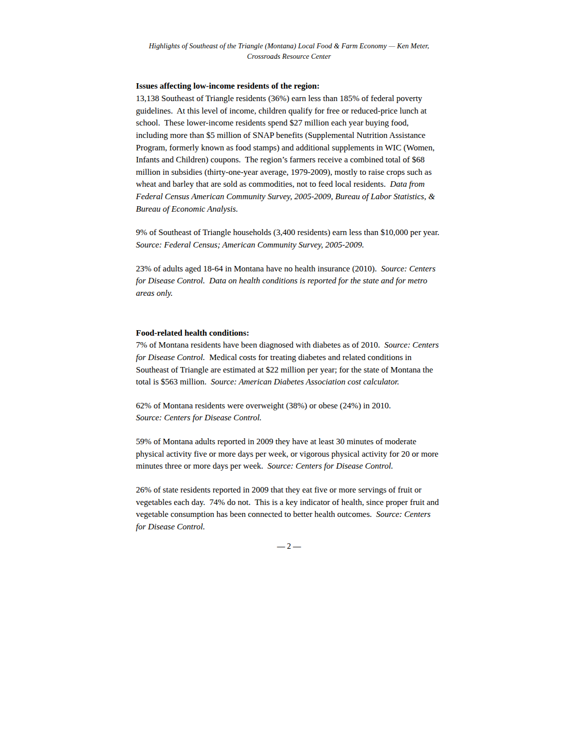Highlights of Southeast of the Triangle (Montana) Local Food & Farm Economy — Ken Meter, Crossroads Resource Center
Issues affecting low-income residents of the region:
13,138 Southeast of Triangle residents (36%) earn less than 185% of federal poverty guidelines. At this level of income, children qualify for free or reduced-price lunch at school. These lower-income residents spend $27 million each year buying food, including more than $5 million of SNAP benefits (Supplemental Nutrition Assistance Program, formerly known as food stamps) and additional supplements in WIC (Women, Infants and Children) coupons. The region’s farmers receive a combined total of $68 million in subsidies (thirty-one-year average, 1979-2009), mostly to raise crops such as wheat and barley that are sold as commodities, not to feed local residents. Data from Federal Census American Community Survey, 2005-2009, Bureau of Labor Statistics, & Bureau of Economic Analysis.
9% of Southeast of Triangle households (3,400 residents) earn less than $10,000 per year. Source: Federal Census; American Community Survey, 2005-2009.
23% of adults aged 18-64 in Montana have no health insurance (2010). Source: Centers for Disease Control. Data on health conditions is reported for the state and for metro areas only.
Food-related health conditions:
7% of Montana residents have been diagnosed with diabetes as of 2010. Source: Centers for Disease Control. Medical costs for treating diabetes and related conditions in Southeast of Triangle are estimated at $22 million per year; for the state of Montana the total is $563 million. Source: American Diabetes Association cost calculator.
62% of Montana residents were overweight (38%) or obese (24%) in 2010.
Source: Centers for Disease Control.
59% of Montana adults reported in 2009 they have at least 30 minutes of moderate physical activity five or more days per week, or vigorous physical activity for 20 or more minutes three or more days per week. Source: Centers for Disease Control.
26% of state residents reported in 2009 that they eat five or more servings of fruit or vegetables each day. 74% do not. This is a key indicator of health, since proper fruit and vegetable consumption has been connected to better health outcomes. Source: Centers for Disease Control.
— 2 —